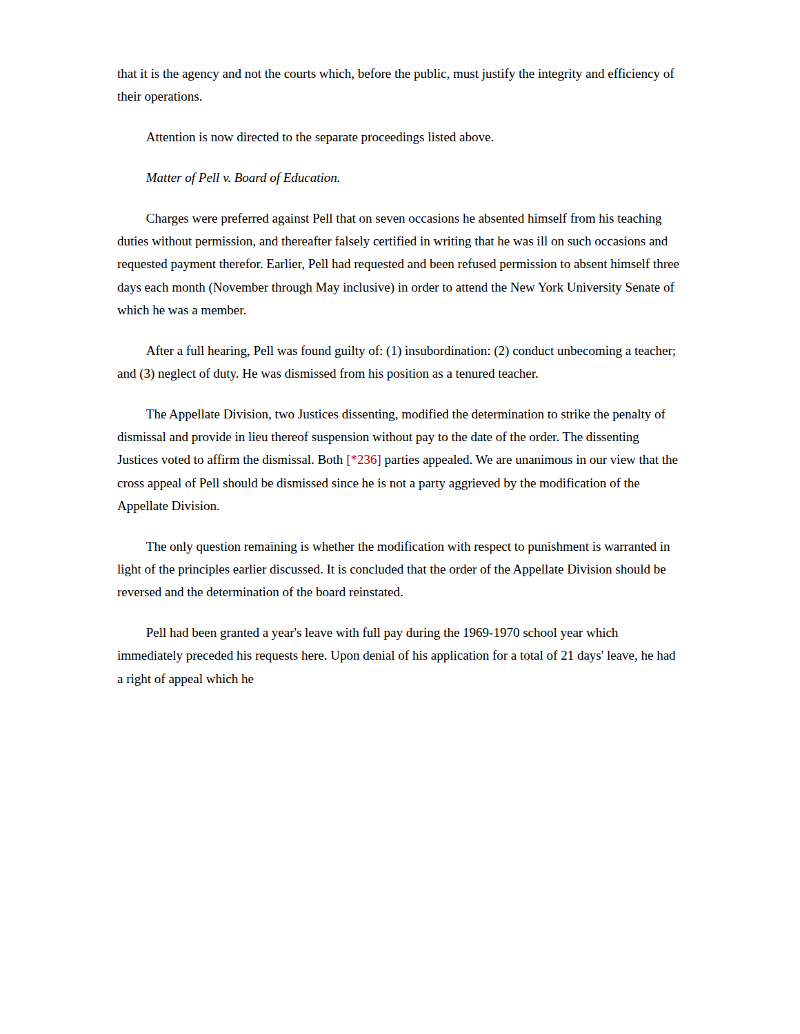that it is the agency and not the courts which, before the public, must justify the integrity and efficiency of their operations.
Attention is now directed to the separate proceedings listed above.
Matter of Pell v. Board of Education.
Charges were preferred against Pell that on seven occasions he absented himself from his teaching duties without permission, and thereafter falsely certified in writing that he was ill on such occasions and requested payment therefor. Earlier, Pell had requested and been refused permission to absent himself three days each month (November through May inclusive) in order to attend the New York University Senate of which he was a member.
After a full hearing, Pell was found guilty of: (1) insubordination: (2) conduct unbecoming a teacher; and (3) neglect of duty. He was dismissed from his position as a tenured teacher.
The Appellate Division, two Justices dissenting, modified the determination to strike the penalty of dismissal and provide in lieu thereof suspension without pay to the date of the order. The dissenting Justices voted to affirm the dismissal. Both [*236] parties appealed. We are unanimous in our view that the cross appeal of Pell should be dismissed since he is not a party aggrieved by the modification of the Appellate Division.
The only question remaining is whether the modification with respect to punishment is warranted in light of the principles earlier discussed. It is concluded that the order of the Appellate Division should be reversed and the determination of the board reinstated.
Pell had been granted a year's leave with full pay during the 1969-1970 school year which immediately preceded his requests here. Upon denial of his application for a total of 21 days' leave, he had a right of appeal which he